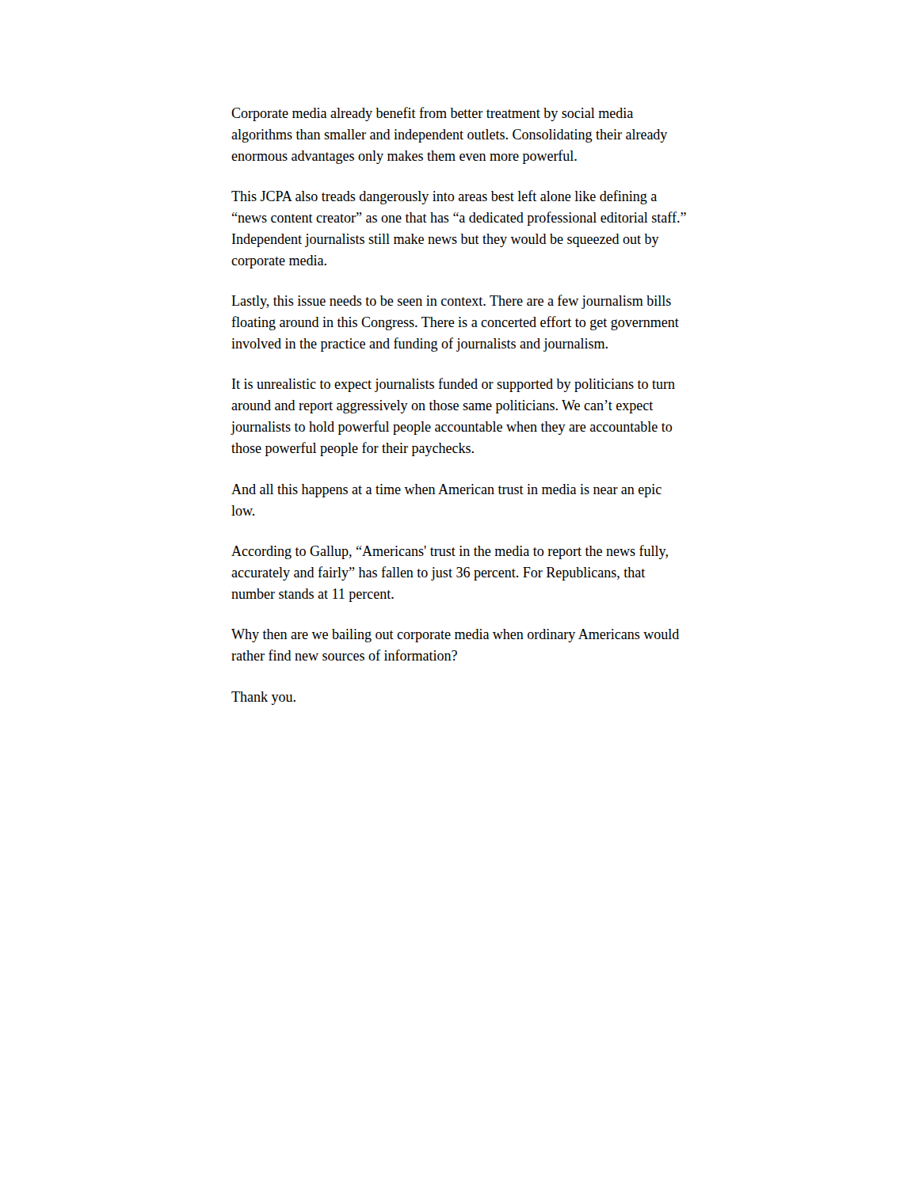Corporate media already benefit from better treatment by social media algorithms than smaller and independent outlets. Consolidating their already enormous advantages only makes them even more powerful.
This JCPA also treads dangerously into areas best left alone like defining a “news content creator” as one that has “a dedicated professional editorial staff.” Independent journalists still make news but they would be squeezed out by corporate media.
Lastly, this issue needs to be seen in context. There are a few journalism bills floating around in this Congress. There is a concerted effort to get government involved in the practice and funding of journalists and journalism.
It is unrealistic to expect journalists funded or supported by politicians to turn around and report aggressively on those same politicians. We can’t expect journalists to hold powerful people accountable when they are accountable to those powerful people for their paychecks.
And all this happens at a time when American trust in media is near an epic low.
According to Gallup, “Americans' trust in the media to report the news fully, accurately and fairly” has fallen to just 36 percent. For Republicans, that number stands at 11 percent.
Why then are we bailing out corporate media when ordinary Americans would rather find new sources of information?
Thank you.